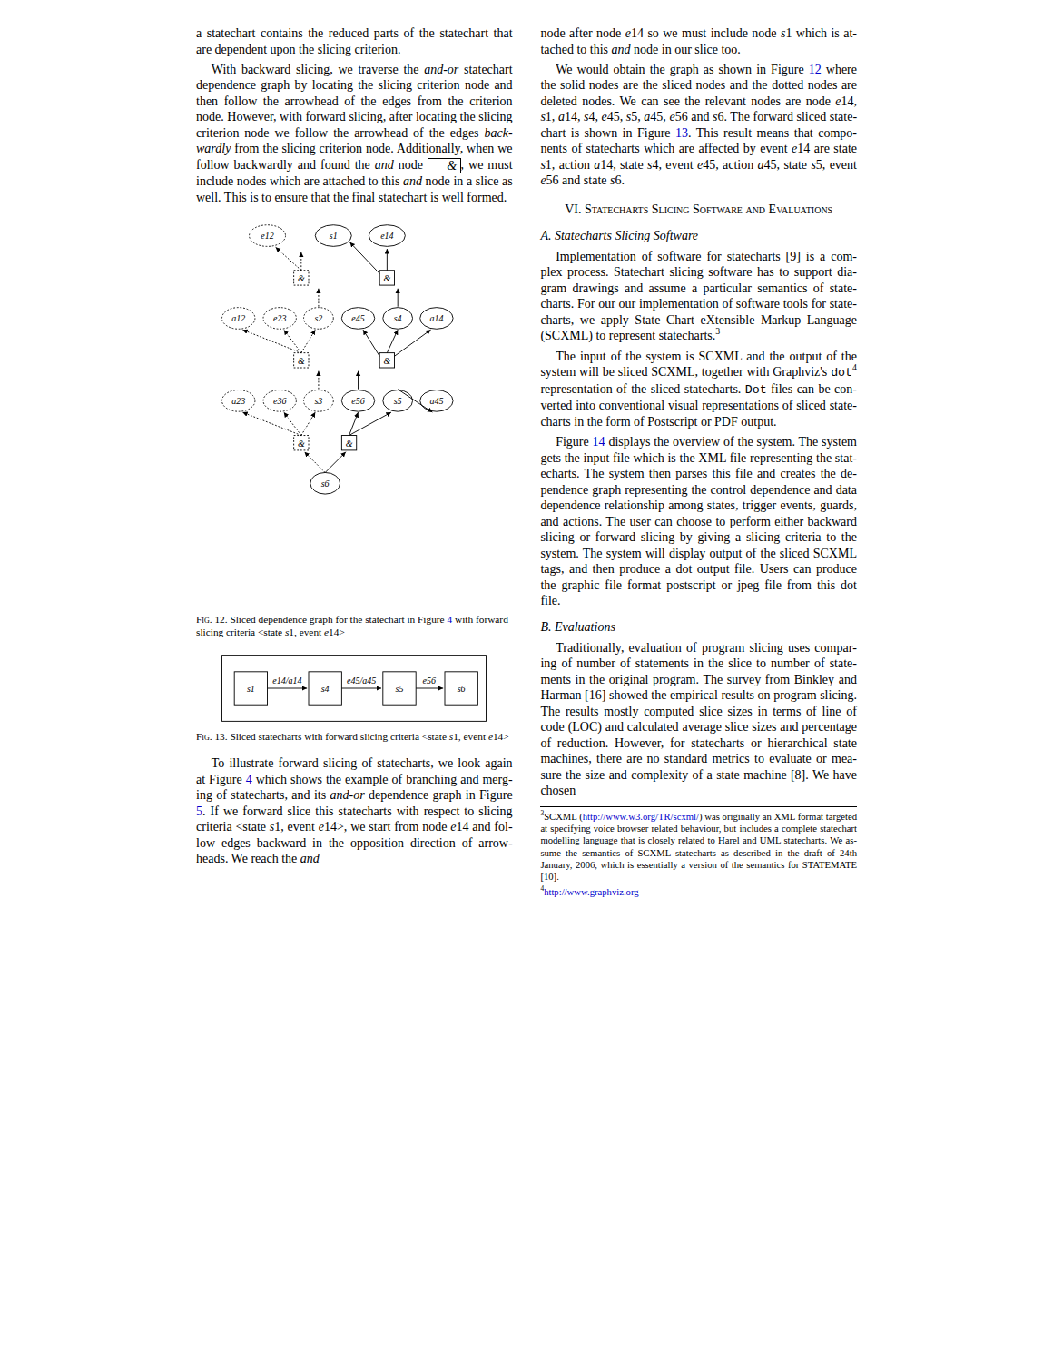a statechart contains the reduced parts of the statechart that are dependent upon the slicing criterion.
With backward slicing, we traverse the and-or statechart dependence graph by locating the slicing criterion node and then follow the arrowhead of the edges from the criterion node. However, with forward slicing, after locating the slicing criterion node we follow the arrowhead of the edges backwardly from the slicing criterion node. Additionally, when we follow backwardly and found the and node &, we must include nodes which are attached to this and node in a slice as well. This is to ensure that the final statechart is well formed.
e12 s1 e14 & & a12 e23 s2 e45 s4 a14 & & a23 e36 s3 e56 s5 a45 & & s6
Fig. 12. Sliced dependence graph for the statechart in Figure 4 with forward slicing criteria <state s1, event e14>
s1 s4 s5 s6 e14/a14 e45/a45 e56
Fig. 13. Sliced statecharts with forward slicing criteria <state s1, event e14>
To illustrate forward slicing of statecharts, we look again at Figure 4 which shows the example of branching and merging of statecharts, and its and-or dependence graph in Figure 5. If we forward slice this statecharts with respect to slicing criteria <state s1, event e14>, we start from node e14 and follow edges backward in the opposition direction of arrowheads. We reach the and
node after node e14 so we must include node s1 which is attached to this and node in our slice too.
We would obtain the graph as shown in Figure 12 where the solid nodes are the sliced nodes and the dotted nodes are deleted nodes. We can see the relevant nodes are node e14, s1, a14, s4, e45, s5, a45, e56 and s6. The forward sliced statechart is shown in Figure 13. This result means that components of statecharts which are affected by event e14 are state s1, action a14, state s4, event e45, action a45, state s5, event e56 and state s6.
VI. Statecharts Slicing Software and Evaluations
A. Statecharts Slicing Software
Implementation of software for statecharts [9] is a complex process. Statechart slicing software has to support diagram drawings and assume a particular semantics of statecharts. For our our implementation of software tools for statecharts, we apply State Chart eXtensible Markup Language (SCXML) to represent statecharts.3
The input of the system is SCXML and the output of the system will be sliced SCXML, together with Graphviz's dot4 representation of the sliced statecharts. Dot files can be converted into conventional visual representations of sliced statecharts in the form of Postscript or PDF output.
Figure 14 displays the overview of the system. The system gets the input file which is the XML file representing the statecharts. The system then parses this file and creates the dependence graph representing the control dependence and data dependence relationship among states, trigger events, guards, and actions. The user can choose to perform either backward slicing or forward slicing by giving a slicing criteria to the system. The system will display output of the sliced SCXML tags, and then produce a dot output file. Users can produce the graphic file format postscript or jpeg file from this dot file.
B. Evaluations
Traditionally, evaluation of program slicing uses comparing of number of statements in the slice to number of statements in the original program. The survey from Binkley and Harman [16] showed the empirical results on program slicing. The results mostly computed slice sizes in terms of line of code (LOC) and calculated average slice sizes and percentage of reduction. However, for statecharts or hierarchical state machines, there are no standard metrics to evaluate or measure the size and complexity of a state machine [8]. We have chosen
3SCXML (http://www.w3.org/TR/scxml/) was originally an XML format targeted at specifying voice browser related behaviour, but includes a complete statechart modelling language that is closely related to Harel and UML statecharts. We assume the semantics of SCXML statecharts as described in the draft of 24th January, 2006, which is essentially a version of the semantics for STATEMATE [10].
4http://www.graphviz.org